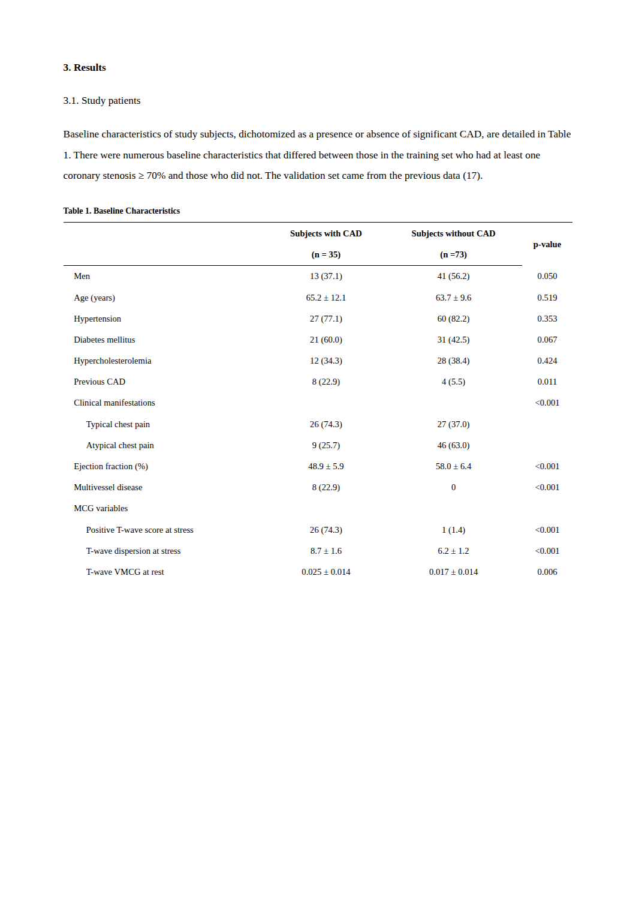3. Results
3.1. Study patients
Baseline characteristics of study subjects, dichotomized as a presence or absence of significant CAD, are detailed in Table 1. There were numerous baseline characteristics that differed between those in the training set who had at least one coronary stenosis ≥ 70% and those who did not. The validation set came from the previous data (17).
Table 1. Baseline Characteristics
| | Subjects with CAD | Subjects without CAD | p-value |
| --- | --- | --- | --- |
| | (n = 35) | (n =73) |
| Men | 13 (37.1) | 41 (56.2) | 0.050 |
| Age (years) | 65.2 ± 12.1 | 63.7 ± 9.6 | 0.519 |
| Hypertension | 27 (77.1) | 60 (82.2) | 0.353 |
| Diabetes mellitus | 21 (60.0) | 31 (42.5) | 0.067 |
| Hypercholesterolemia | 12 (34.3) | 28 (38.4) | 0.424 |
| Previous CAD | 8 (22.9) | 4 (5.5) | 0.011 |
| Clinical manifestations | | | <0.001 |
| Typical chest pain | 26 (74.3) | 27 (37.0) | |
| Atypical chest pain | 9 (25.7) | 46 (63.0) | |
| Ejection fraction (%) | 48.9 ± 5.9 | 58.0 ± 6.4 | <0.001 |
| Multivessel disease | 8 (22.9) | 0 | <0.001 |
| MCG variables | | | |
| Positive T-wave score at stress | 26 (74.3) | 1 (1.4) | <0.001 |
| T-wave dispersion at stress | 8.7 ± 1.6 | 6.2 ± 1.2 | <0.001 |
| T-wave VMCG at rest | 0.025 ± 0.014 | 0.017 ± 0.014 | 0.006 |